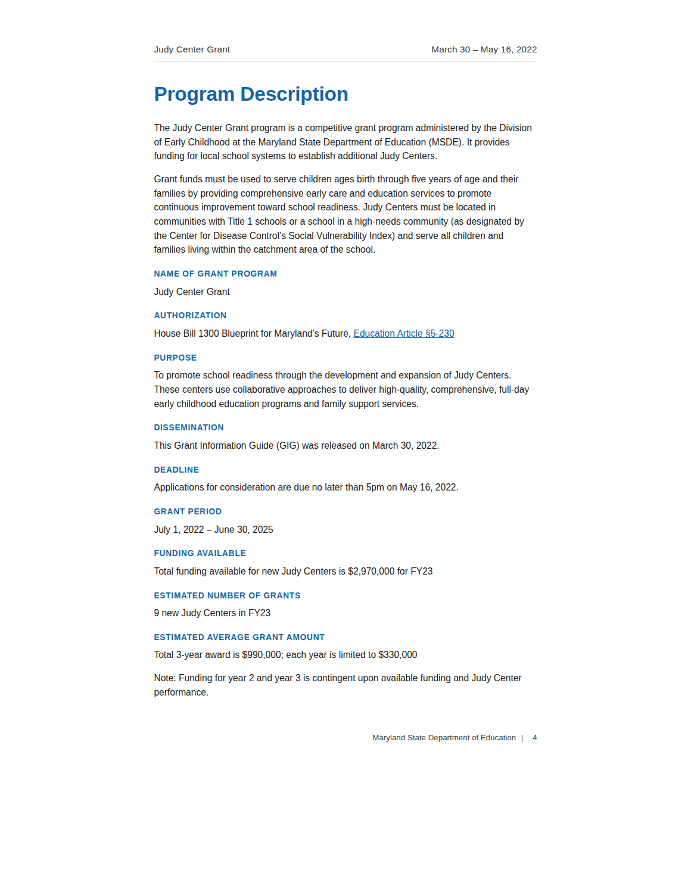Judy Center Grant March 30 – May 16, 2022
Program Description
The Judy Center Grant program is a competitive grant program administered by the Division of Early Childhood at the Maryland State Department of Education (MSDE). It provides funding for local school systems to establish additional Judy Centers.
Grant funds must be used to serve children ages birth through five years of age and their families by providing comprehensive early care and education services to promote continuous improvement toward school readiness. Judy Centers must be located in communities with Title 1 schools or a school in a high-needs community (as designated by the Center for Disease Control’s Social Vulnerability Index) and serve all children and families living within the catchment area of the school.
Name of Grant Program
Judy Center Grant
Authorization
House Bill 1300 Blueprint for Maryland’s Future, Education Article §5-230
Purpose
To promote school readiness through the development and expansion of Judy Centers. These centers use collaborative approaches to deliver high-quality, comprehensive, full-day early childhood education programs and family support services.
Dissemination
This Grant Information Guide (GIG) was released on March 30, 2022.
Deadline
Applications for consideration are due no later than 5pm on May 16, 2022.
Grant Period
July 1, 2022 – June 30, 2025
Funding Available
Total funding available for new Judy Centers is $2,970,000 for FY23
Estimated Number of Grants
9 new Judy Centers in FY23
Estimated Average Grant Amount
Total 3-year award is $990,000; each year is limited to $330,000
Note: Funding for year 2 and year 3 is contingent upon available funding and Judy Center performance.
Maryland State Department of Education|4